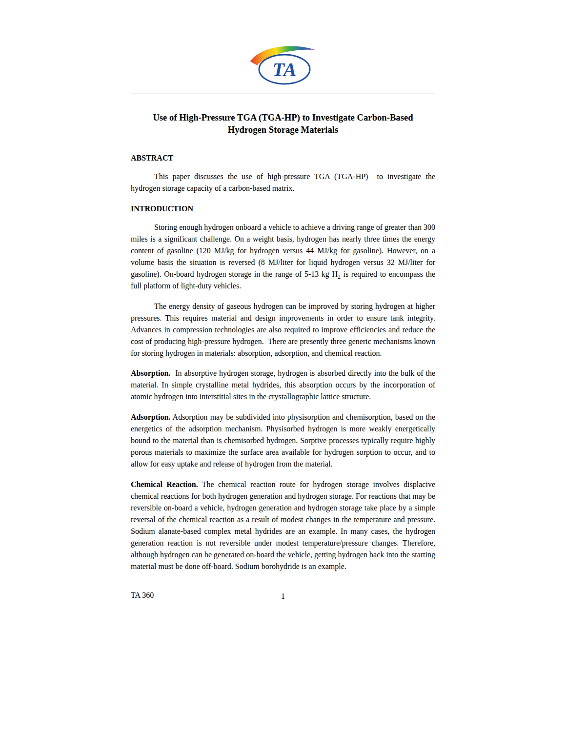TA
Use of High-Pressure TGA (TGA-HP) to Investigate Carbon-Based
Hydrogen Storage Materials
ABSTRACT
This paper discusses the use of high-pressure TGA (TGA-HP) to investigate the hydrogen storage capacity of a carbon-based matrix.
INTRODUCTION
Storing enough hydrogen onboard a vehicle to achieve a driving range of greater than 300 miles is a significant challenge. On a weight basis, hydrogen has nearly three times the energy content of gasoline (120 MJ/kg for hydrogen versus 44 MJ/kg for gasoline). However, on a volume basis the situation is reversed (8 MJ/liter for liquid hydrogen versus 32 MJ/liter for gasoline). On-board hydrogen storage in the range of 5-13 kg H2 is required to encompass the full platform of light-duty vehicles.
The energy density of gaseous hydrogen can be improved by storing hydrogen at higher pressures. This requires material and design improvements in order to ensure tank integrity. Advances in compression technologies are also required to improve efficiencies and reduce the cost of producing high-pressure hydrogen. There are presently three generic mechanisms known for storing hydrogen in materials: absorption, adsorption, and chemical reaction.
Absorption. In absorptive hydrogen storage, hydrogen is absorbed directly into the bulk of the material. In simple crystalline metal hydrides, this absorption occurs by the incorporation of atomic hydrogen into interstitial sites in the crystallographic lattice structure.
Adsorption. Adsorption may be subdivided into physisorption and chemisorption, based on the energetics of the adsorption mechanism. Physisorbed hydrogen is more weakly energetically bound to the material than is chemisorbed hydrogen. Sorptive processes typically require highly porous materials to maximize the surface area available for hydrogen sorption to occur, and to allow for easy uptake and release of hydrogen from the material.
Chemical Reaction. The chemical reaction route for hydrogen storage involves displacive chemical reactions for both hydrogen generation and hydrogen storage. For reactions that may be reversible on-board a vehicle, hydrogen generation and hydrogen storage take place by a simple reversal of the chemical reaction as a result of modest changes in the temperature and pressure. Sodium alanate-based complex metal hydrides are an example. In many cases, the hydrogen generation reaction is not reversible under modest temperature/pressure changes. Therefore, although hydrogen can be generated on-board the vehicle, getting hydrogen back into the starting material must be done off-board. Sodium borohydride is an example.
TA 360
1